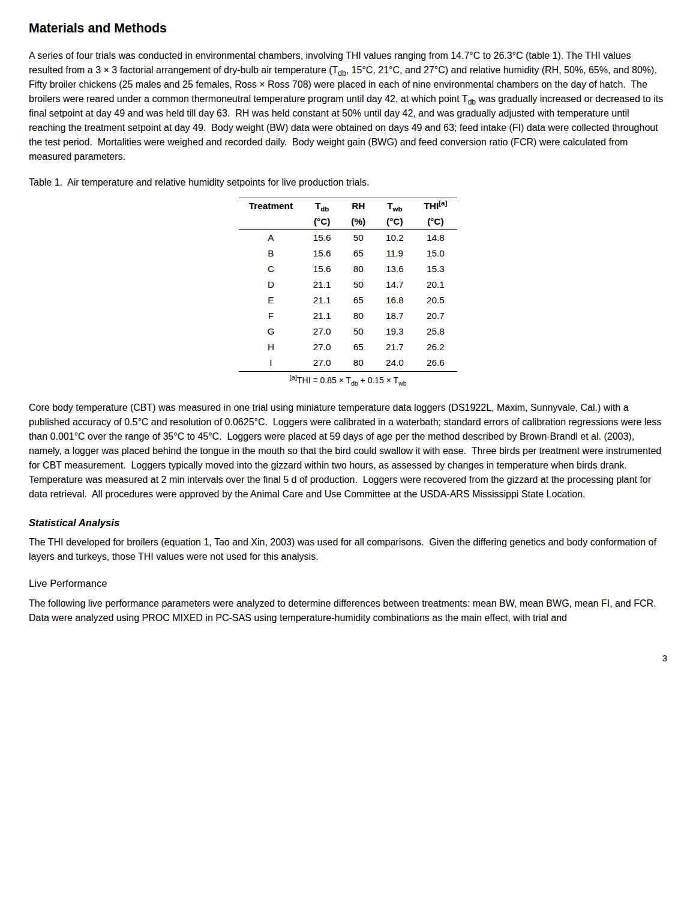Materials and Methods
A series of four trials was conducted in environmental chambers, involving THI values ranging from 14.7°C to 26.3°C (table 1). The THI values resulted from a 3 × 3 factorial arrangement of dry-bulb air temperature (Tdb, 15°C, 21°C, and 27°C) and relative humidity (RH, 50%, 65%, and 80%). Fifty broiler chickens (25 males and 25 females, Ross × Ross 708) were placed in each of nine environmental chambers on the day of hatch. The broilers were reared under a common thermoneutral temperature program until day 42, at which point Tdb was gradually increased or decreased to its final setpoint at day 49 and was held till day 63. RH was held constant at 50% until day 42, and was gradually adjusted with temperature until reaching the treatment setpoint at day 49. Body weight (BW) data were obtained on days 49 and 63; feed intake (FI) data were collected throughout the test period. Mortalities were weighed and recorded daily. Body weight gain (BWG) and feed conversion ratio (FCR) were calculated from measured parameters.
Table 1. Air temperature and relative humidity setpoints for live production trials.
| Treatment | T db | RH | T wb | THI [a] |
| --- | --- | --- | --- | --- |
| | (°C) | (%) | (°C) | (°C) |
| A | 15.6 | 50 | 10.2 | 14.8 |
| B | 15.6 | 65 | 11.9 | 15.0 |
| C | 15.6 | 80 | 13.6 | 15.3 |
| D | 21.1 | 50 | 14.7 | 20.1 |
| E | 21.1 | 65 | 16.8 | 20.5 |
| F | 21.1 | 80 | 18.7 | 20.7 |
| G | 27.0 | 50 | 19.3 | 25.8 |
| H | 27.0 | 65 | 21.7 | 26.2 |
| I | 27.0 | 80 | 24.0 | 26.6 |
[a]THI = 0.85 × Tdb + 0.15 × Twb
Core body temperature (CBT) was measured in one trial using miniature temperature data loggers (DS1922L, Maxim, Sunnyvale, Cal.) with a published accuracy of 0.5°C and resolution of 0.0625°C. Loggers were calibrated in a waterbath; standard errors of calibration regressions were less than 0.001°C over the range of 35°C to 45°C. Loggers were placed at 59 days of age per the method described by Brown-Brandl et al. (2003), namely, a logger was placed behind the tongue in the mouth so that the bird could swallow it with ease. Three birds per treatment were instrumented for CBT measurement. Loggers typically moved into the gizzard within two hours, as assessed by changes in temperature when birds drank. Temperature was measured at 2 min intervals over the final 5 d of production. Loggers were recovered from the gizzard at the processing plant for data retrieval. All procedures were approved by the Animal Care and Use Committee at the USDA-ARS Mississippi State Location.
Statistical Analysis
The THI developed for broilers (equation 1, Tao and Xin, 2003) was used for all comparisons. Given the differing genetics and body conformation of layers and turkeys, those THI values were not used for this analysis.
Live Performance
The following live performance parameters were analyzed to determine differences between treatments: mean BW, mean BWG, mean FI, and FCR. Data were analyzed using PROC MIXED in PC-SAS using temperature-humidity combinations as the main effect, with trial and
3